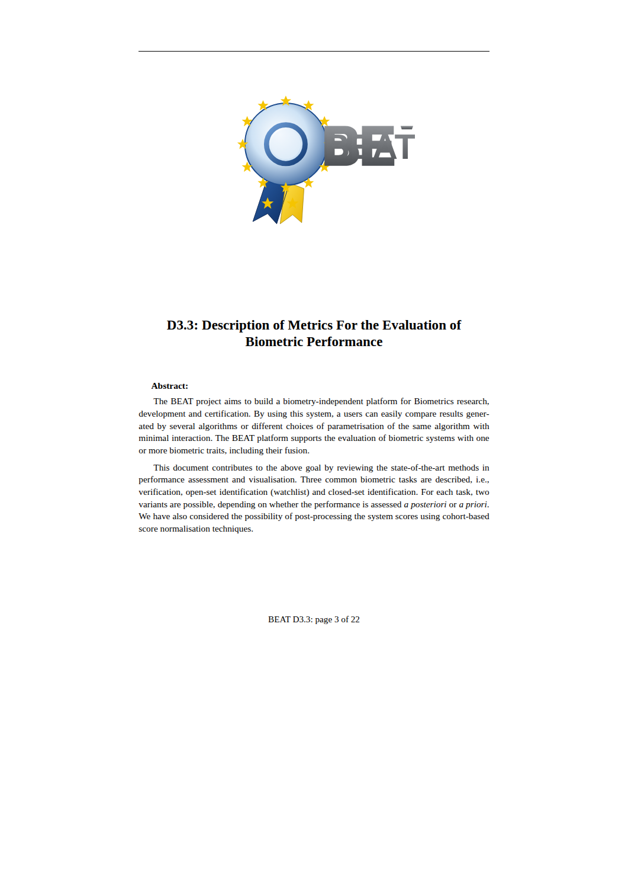BEAT
D3.3: Description of Metrics For the Evaluation of
Biometric Performance
Abstract:
The BEAT project aims to build a biometry-independent platform for Biometrics research, development and certification. By using this system, a users can easily compare results generated by several algorithms or different choices of parametrisation of the same algorithm with minimal interaction. The BEAT platform supports the evaluation of biometric systems with one or more biometric traits, including their fusion.
This document contributes to the above goal by reviewing the state-of-the-art methods in performance assessment and visualisation. Three common biometric tasks are described, i.e., verification, open-set identification (watchlist) and closed-set identification. For each task, two variants are possible, depending on whether the performance is assessed a posteriori or a priori. We have also considered the possibility of post-processing the system scores using cohort-based score normalisation techniques.
BEAT D3.3: page 3 of 22